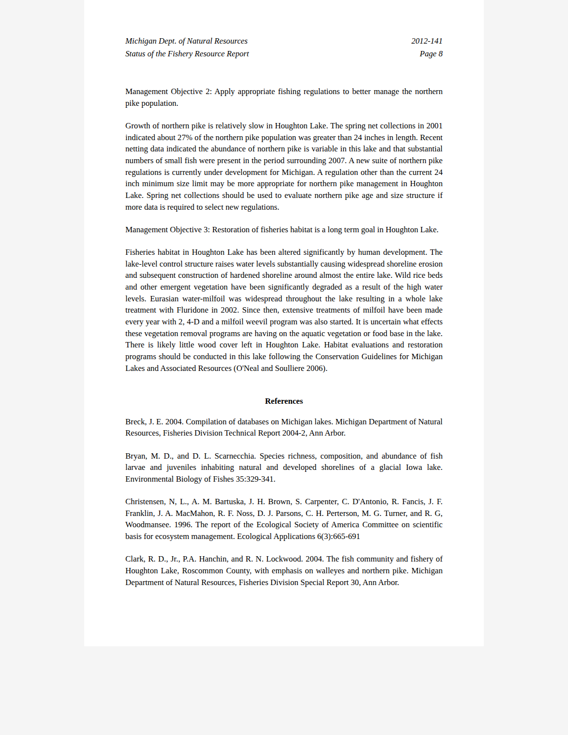Michigan Dept. of Natural Resources
Status of the Fishery Resource Report
2012-141
Page 8
Management Objective 2: Apply appropriate fishing regulations to better manage the northern pike population.
Growth of northern pike is relatively slow in Houghton Lake. The spring net collections in 2001 indicated about 27% of the northern pike population was greater than 24 inches in length. Recent netting data indicated the abundance of northern pike is variable in this lake and that substantial numbers of small fish were present in the period surrounding 2007. A new suite of northern pike regulations is currently under development for Michigan. A regulation other than the current 24 inch minimum size limit may be more appropriate for northern pike management in Houghton Lake. Spring net collections should be used to evaluate northern pike age and size structure if more data is required to select new regulations.
Management Objective 3: Restoration of fisheries habitat is a long term goal in Houghton Lake.
Fisheries habitat in Houghton Lake has been altered significantly by human development. The lake-level control structure raises water levels substantially causing widespread shoreline erosion and subsequent construction of hardened shoreline around almost the entire lake. Wild rice beds and other emergent vegetation have been significantly degraded as a result of the high water levels. Eurasian water-milfoil was widespread throughout the lake resulting in a whole lake treatment with Fluridone in 2002. Since then, extensive treatments of milfoil have been made every year with 2, 4-D and a milfoil weevil program was also started. It is uncertain what effects these vegetation removal programs are having on the aquatic vegetation or food base in the lake. There is likely little wood cover left in Houghton Lake. Habitat evaluations and restoration programs should be conducted in this lake following the Conservation Guidelines for Michigan Lakes and Associated Resources (O'Neal and Soulliere 2006).
References
Breck, J. E. 2004. Compilation of databases on Michigan lakes. Michigan Department of Natural Resources, Fisheries Division Technical Report 2004-2, Ann Arbor.
Bryan, M. D., and D. L. Scarnecchia. Species richness, composition, and abundance of fish larvae and juveniles inhabiting natural and developed shorelines of a glacial Iowa lake. Environmental Biology of Fishes 35:329-341.
Christensen, N, L., A. M. Bartuska, J. H. Brown, S. Carpenter, C. D'Antonio, R. Fancis, J. F. Franklin, J. A. MacMahon, R. F. Noss, D. J. Parsons, C. H. Perterson, M. G. Turner, and R. G, Woodmansee. 1996. The report of the Ecological Society of America Committee on scientific basis for ecosystem management. Ecological Applications 6(3):665-691
Clark, R. D., Jr., P.A. Hanchin, and R. N. Lockwood. 2004. The fish community and fishery of Houghton Lake, Roscommon County, with emphasis on walleyes and northern pike. Michigan Department of Natural Resources, Fisheries Division Special Report 30, Ann Arbor.